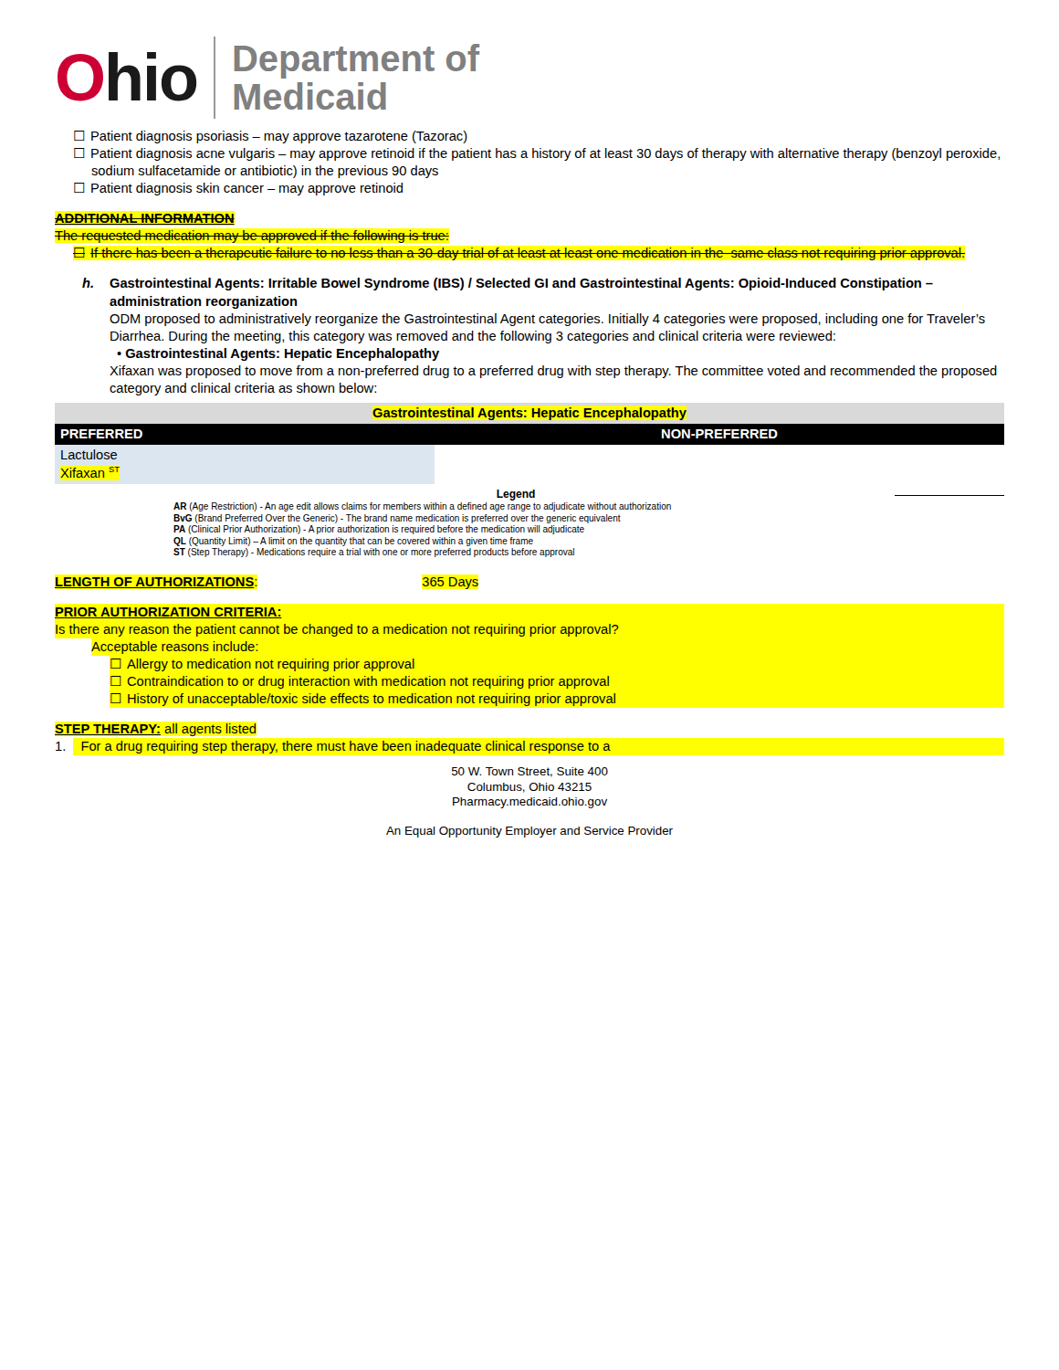Ohio
Department of
Medicaid
Patient diagnosis psoriasis – may approve tazarotene (Tazorac)
Patient diagnosis acne vulgaris – may approve retinoid if the patient has a history of at least 30 days of therapy with alternative therapy (benzoyl peroxide, sodium sulfacetamide or antibiotic) in the previous 90 days
Patient diagnosis skin cancer – may approve retinoid
ADDITIONAL INFORMATION
The requested medication may be approved if the following is true:
If there has been a therapeutic failure to no less than a 30-day trial of at least at least one medication in the same class not requiring prior approval.
Gastrointestinal Agents: Irritable Bowel Syndrome (IBS) / Selected GI and Gastrointestinal Agents: Opioid-Induced Constipation – administration reorganization
ODM proposed to administratively reorganize the Gastrointestinal Agent categories. Initially 4 categories were proposed, including one for Traveler’s Diarrhea. During the meeting, this category was removed and the following 3 categories and clinical criteria were reviewed:
• Gastrointestinal Agents: Hepatic Encephalopathy
Xifaxan was proposed to move from a non-preferred drug to a preferred drug with step therapy. The committee voted and recommended the proposed category and clinical criteria as shown below:
| Gastrointestinal Agents: Hepatic Encephalopathy |
| PREFERRED | NON-PREFERRED |
| Lactulose Xifaxan ST | |
Legend
AR (Age Restriction) - An age edit allows claims for members within a defined age range to adjudicate without authorization
BvG (Brand Preferred Over the Generic) - The brand name medication is preferred over the generic equivalent
PA (Clinical Prior Authorization) - A prior authorization is required before the medication will adjudicate
QL (Quantity Limit) – A limit on the quantity that can be covered within a given time frame
ST (Step Therapy) - Medications require a trial with one or more preferred products before approval
LENGTH OF AUTHORIZATIONS: 365 Days
PRIOR AUTHORIZATION CRITERIA:
Is there any reason the patient cannot be changed to a medication not requiring prior approval?
Acceptable reasons include:
Allergy to medication not requiring prior approval
Contraindication to or drug interaction with medication not requiring prior approval
History of unacceptable/toxic side effects to medication not requiring prior approval
STEP THERAPY: all agents listed
1. For a drug requiring step therapy, there must have been inadequate clinical response to a
50 W. Town Street, Suite 400
Columbus, Ohio 43215
Pharmacy.medicaid.ohio.gov
An Equal Opportunity Employer and Service Provider